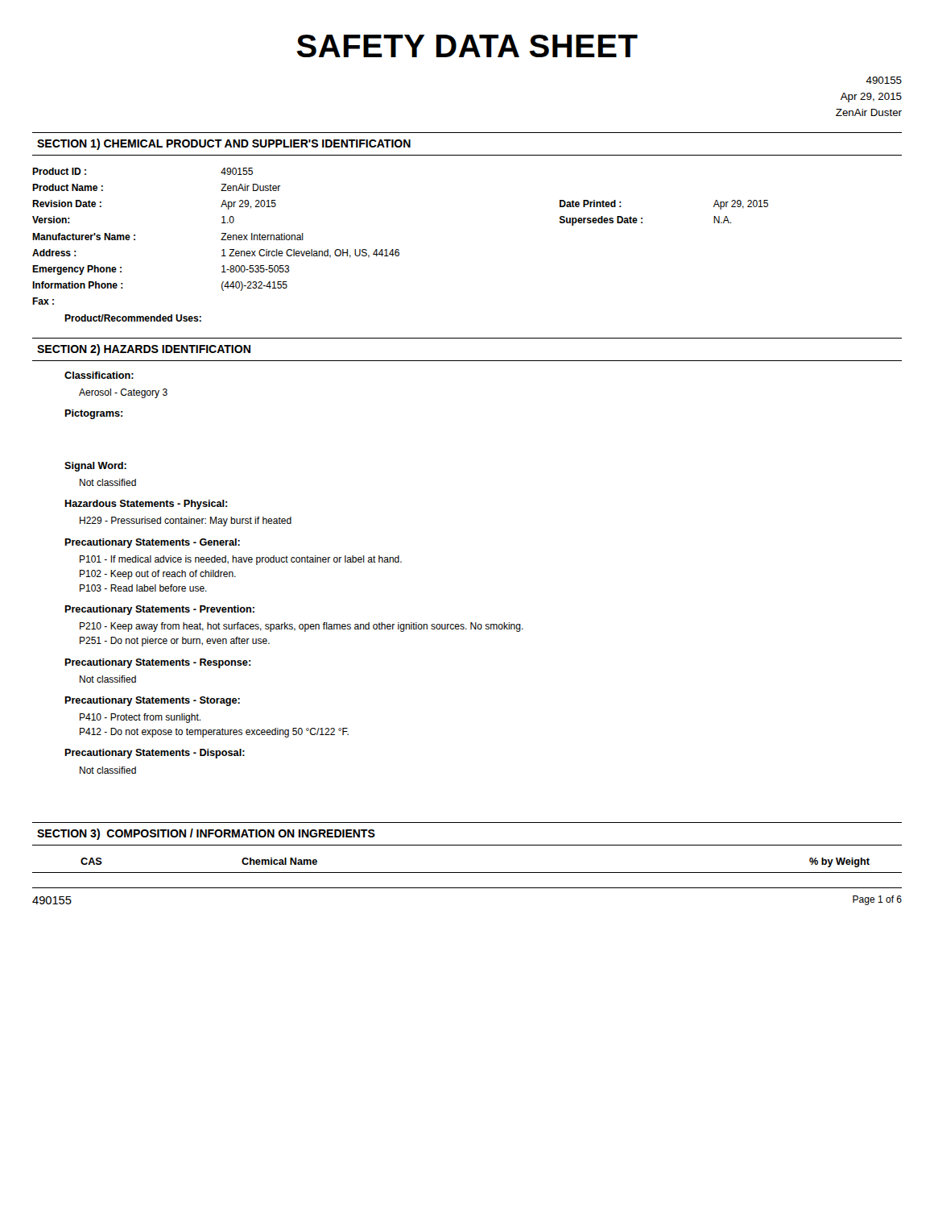SAFETY DATA SHEET
490155
Apr 29, 2015
ZenAir Duster
SECTION 1) CHEMICAL PRODUCT AND SUPPLIER'S IDENTIFICATION
| Product ID : | 490155 | | |
| Product Name : | ZenAir Duster | | |
| Revision Date : | Apr 29, 2015 | Date Printed : | Apr 29, 2015 |
| Version: | 1.0 | Supersedes Date : | N.A. |
| Manufacturer's Name : | Zenex International | | |
| Address : | 1 Zenex Circle Cleveland, OH, US, 44146 |
| Emergency Phone : | 1-800-535-5053 | | |
| Information Phone : | (440)-232-4155 | | |
| Fax : | | | |
| Product/Recommended Uses: |
SECTION 2) HAZARDS IDENTIFICATION
Classification:
Aerosol - Category 3
Pictograms:
Signal Word:
Not classified
Hazardous Statements - Physical:
H229 - Pressurised container: May burst if heated
Precautionary Statements - General:
P101 - If medical advice is needed, have product container or label at hand.
P102 - Keep out of reach of children.
P103 - Read label before use.
Precautionary Statements - Prevention:
P210 - Keep away from heat, hot surfaces, sparks, open flames and other ignition sources. No smoking.
P251 - Do not pierce or burn, even after use.
Precautionary Statements - Response:
Not classified
Precautionary Statements - Storage:
P410 - Protect from sunlight.
P412 - Do not expose to temperatures exceeding 50 °C/122 °F.
Precautionary Statements - Disposal:
Not classified
SECTION 3) COMPOSITION / INFORMATION ON INGREDIENTS
CAS
Chemical Name
% by Weight
490155
Page 1 of 6